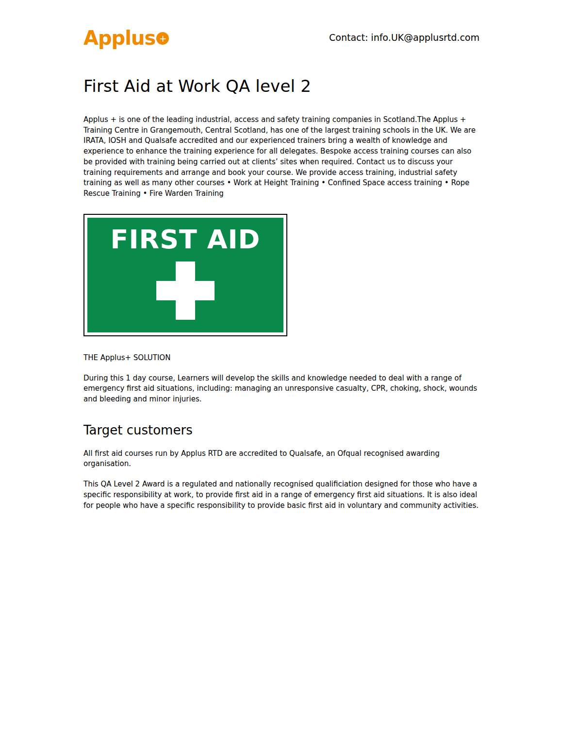Applus+
Contact: info.UK@applusrtd.com
First Aid at Work QA level 2
Applus + is one of the leading industrial, access and safety training companies in Scotland.The Applus + Training Centre in Grangemouth, Central Scotland, has one of the largest training schools in the UK. We are IRATA, IOSH and Qualsafe accredited and our experienced trainers bring a wealth of knowledge and experience to enhance the training experience for all delegates. Bespoke access training courses can also be provided with training being carried out at clients’ sites when required. Contact us to discuss your training requirements and arrange and book your course. We provide access training, industrial safety training as well as many other courses • Work at Height Training • Confined Space access training • Rope Rescue Training • Fire Warden Training
FIRST AID
THE Applus+ SOLUTION
During this 1 day course, Learners will develop the skills and knowledge needed to deal with a range of emergency first aid situations, including: managing an unresponsive casualty, CPR, choking, shock, wounds and bleeding and minor injuries.
Target customers
All first aid courses run by Applus RTD are accredited to Qualsafe, an Ofqual recognised awarding organisation.
This QA Level 2 Award is a regulated and nationally recognised qualificiation designed for those who have a specific responsibility at work, to provide first aid in a range of emergency first aid situations. It is also ideal for people who have a specific responsibility to provide basic first aid in voluntary and community activities.